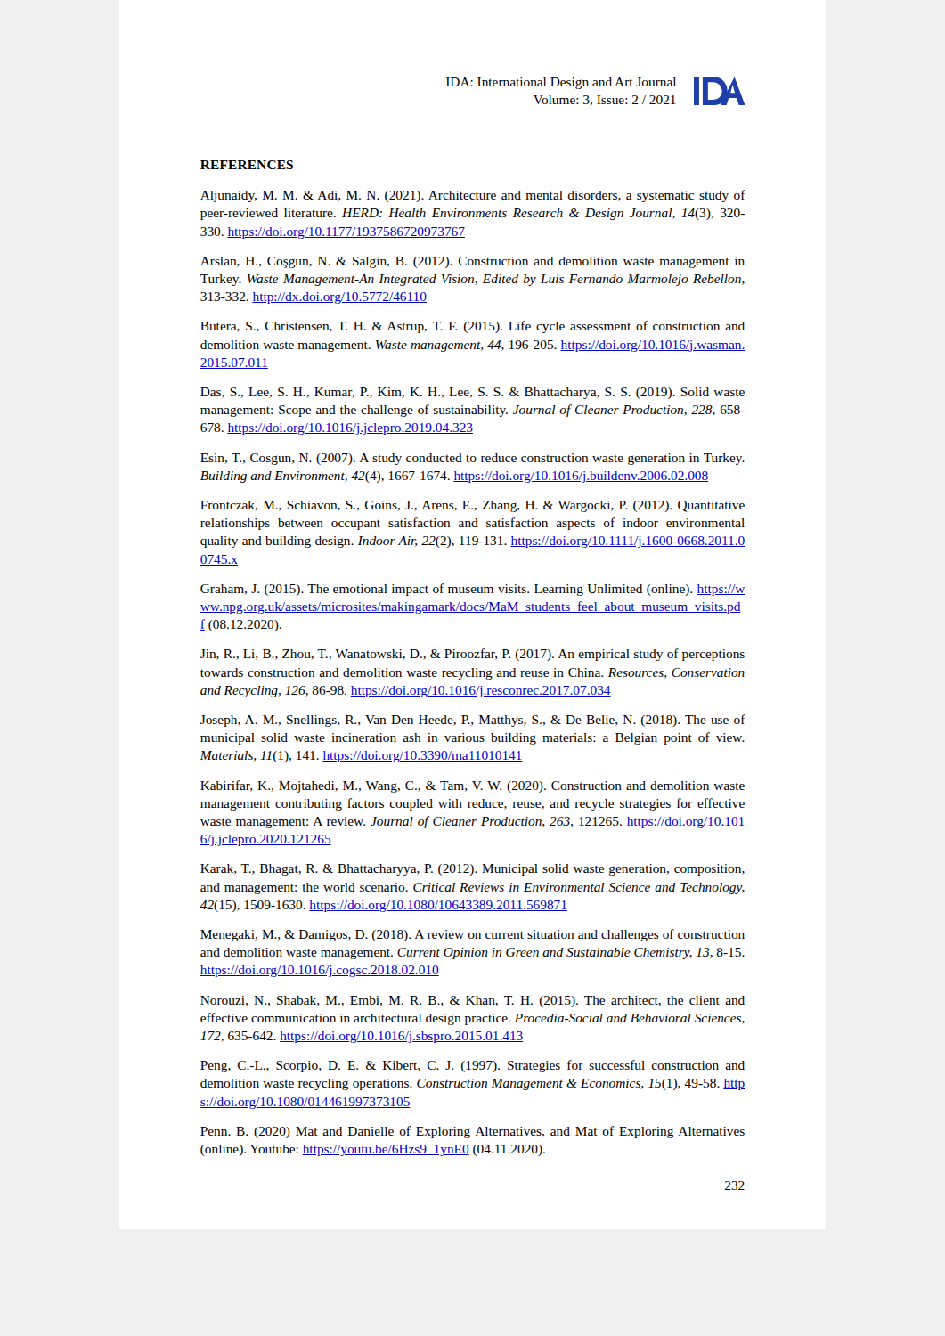IDA: International Design and Art Journal
Volume: 3, Issue: 2 / 2021
REFERENCES
Aljunaidy, M. M. & Adi, M. N. (2021). Architecture and mental disorders, a systematic study of peer-reviewed literature. HERD: Health Environments Research & Design Journal, 14(3), 320-330. https://doi.org/10.1177/1937586720973767
Arslan, H., Coşgun, N. & Salgin, B. (2012). Construction and demolition waste management in Turkey. Waste Management-An Integrated Vision, Edited by Luis Fernando Marmolejo Rebellon, 313-332. http://dx.doi.org/10.5772/46110
Butera, S., Christensen, T. H. & Astrup, T. F. (2015). Life cycle assessment of construction and demolition waste management. Waste management, 44, 196-205. https://doi.org/10.1016/j.wasman.2015.07.011
Das, S., Lee, S. H., Kumar, P., Kim, K. H., Lee, S. S. & Bhattacharya, S. S. (2019). Solid waste management: Scope and the challenge of sustainability. Journal of Cleaner Production, 228, 658-678. https://doi.org/10.1016/j.jclepro.2019.04.323
Esin, T., Cosgun, N. (2007). A study conducted to reduce construction waste generation in Turkey. Building and Environment, 42(4), 1667-1674. https://doi.org/10.1016/j.buildenv.2006.02.008
Frontczak, M., Schiavon, S., Goins, J., Arens, E., Zhang, H. & Wargocki, P. (2012). Quantitative relationships between occupant satisfaction and satisfaction aspects of indoor environmental quality and building design. Indoor Air, 22(2), 119-131. https://doi.org/10.1111/j.1600-0668.2011.00745.x
Graham, J. (2015). The emotional impact of museum visits. Learning Unlimited (online). https://www.npg.org.uk/assets/microsites/makingamark/docs/MaM_students_feel_about_museum_visits.pdf (08.12.2020).
Jin, R., Li, B., Zhou, T., Wanatowski, D., & Piroozfar, P. (2017). An empirical study of perceptions towards construction and demolition waste recycling and reuse in China. Resources, Conservation and Recycling, 126, 86-98. https://doi.org/10.1016/j.resconrec.2017.07.034
Joseph, A. M., Snellings, R., Van Den Heede, P., Matthys, S., & De Belie, N. (2018). The use of municipal solid waste incineration ash in various building materials: a Belgian point of view. Materials, 11(1), 141. https://doi.org/10.3390/ma11010141
Kabirifar, K., Mojtahedi, M., Wang, C., & Tam, V. W. (2020). Construction and demolition waste management contributing factors coupled with reduce, reuse, and recycle strategies for effective waste management: A review. Journal of Cleaner Production, 263, 121265. https://doi.org/10.1016/j.jclepro.2020.121265
Karak, T., Bhagat, R. & Bhattacharyya, P. (2012). Municipal solid waste generation, composition, and management: the world scenario. Critical Reviews in Environmental Science and Technology, 42(15), 1509-1630. https://doi.org/10.1080/10643389.2011.569871
Menegaki, M., & Damigos, D. (2018). A review on current situation and challenges of construction and demolition waste management. Current Opinion in Green and Sustainable Chemistry, 13, 8-15. https://doi.org/10.1016/j.cogsc.2018.02.010
Norouzi, N., Shabak, M., Embi, M. R. B., & Khan, T. H. (2015). The architect, the client and effective communication in architectural design practice. Procedia-Social and Behavioral Sciences, 172, 635-642. https://doi.org/10.1016/j.sbspro.2015.01.413
Peng, C.-L., Scorpio, D. E. & Kibert, C. J. (1997). Strategies for successful construction and demolition waste recycling operations. Construction Management & Economics, 15(1), 49-58. https://doi.org/10.1080/014461997373105
Penn. B. (2020) Mat and Danielle of Exploring Alternatives, and Mat of Exploring Alternatives (online). Youtube: https://youtu.be/6Hzs9_1ynE0 (04.11.2020).
232